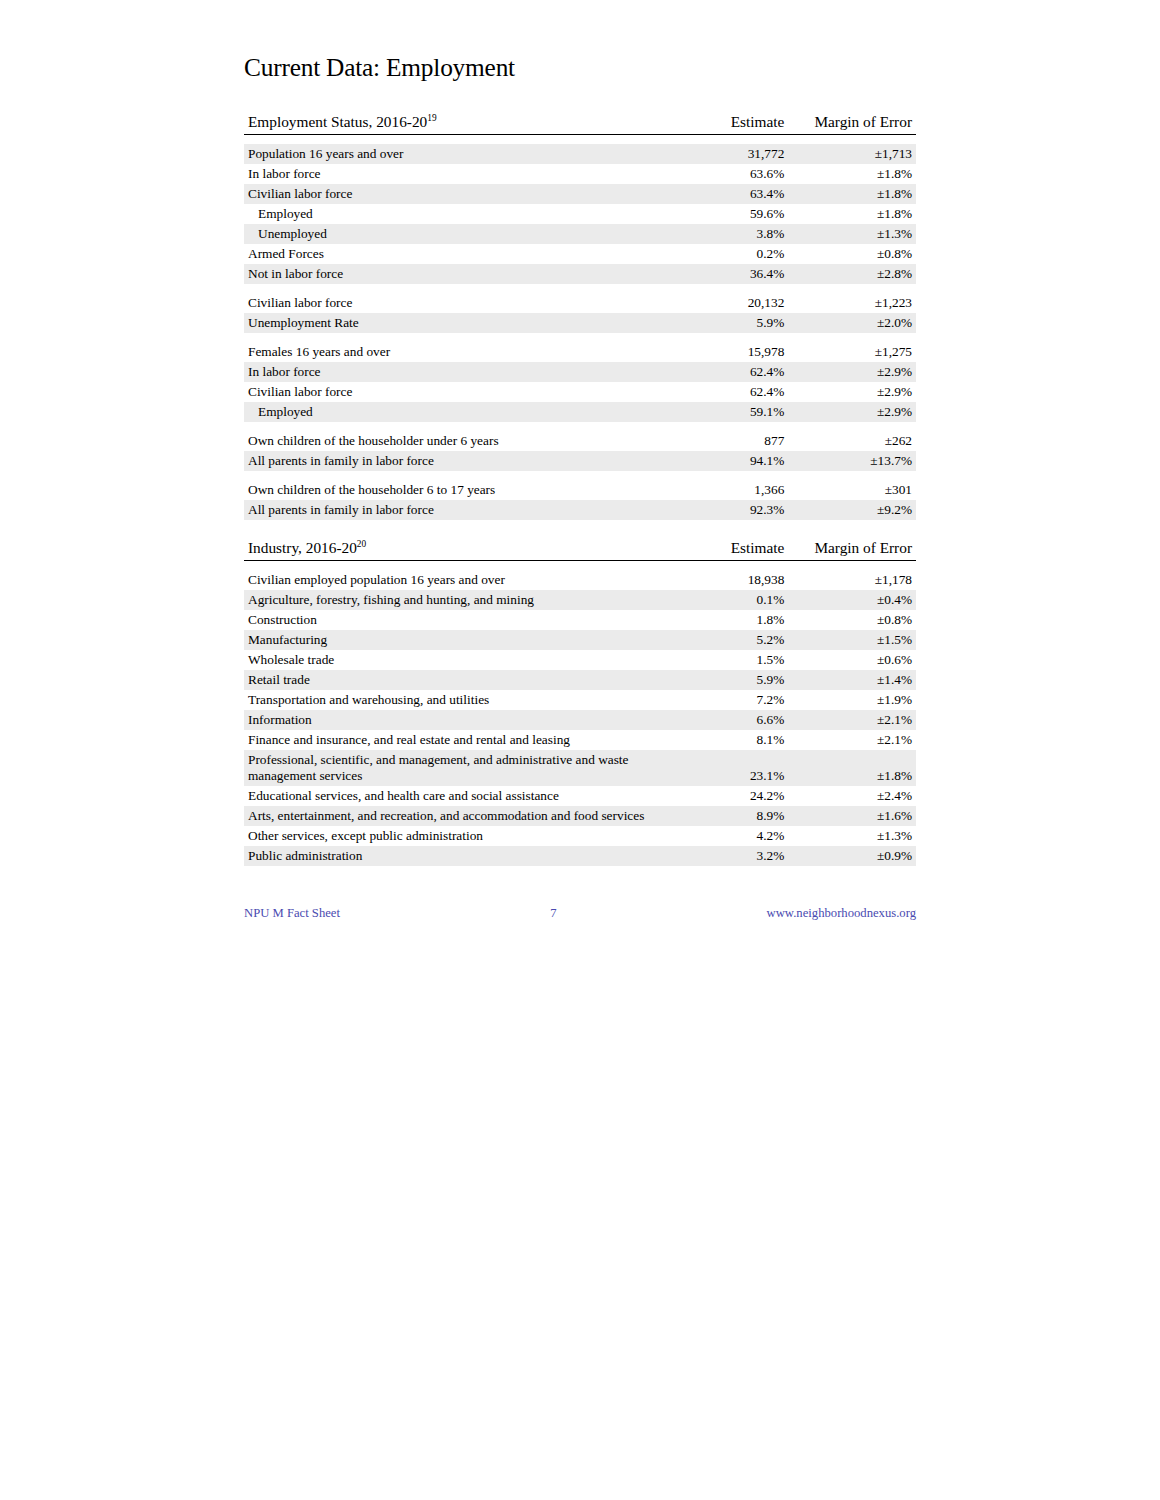Current Data: Employment
| Employment Status, 2016-20 19 | Estimate | Margin of Error |
| --- | --- | --- |
| Population 16 years and over | 31,772 | ±1,713 |
| In labor force | 63.6% | ±1.8% |
| Civilian labor force | 63.4% | ±1.8% |
| Employed | 59.6% | ±1.8% |
| Unemployed | 3.8% | ±1.3% |
| Armed Forces | 0.2% | ±0.8% |
| Not in labor force | 36.4% | ±2.8% |
| Civilian labor force | 20,132 | ±1,223 |
| Unemployment Rate | 5.9% | ±2.0% |
| Females 16 years and over | 15,978 | ±1,275 |
| In labor force | 62.4% | ±2.9% |
| Civilian labor force | 62.4% | ±2.9% |
| Employed | 59.1% | ±2.9% |
| Own children of the householder under 6 years | 877 | ±262 |
| All parents in family in labor force | 94.1% | ±13.7% |
| Own children of the householder 6 to 17 years | 1,366 | ±301 |
| All parents in family in labor force | 92.3% | ±9.2% |
| Industry, 2016-20 20 | Estimate | Margin of Error |
| --- | --- | --- |
| Civilian employed population 16 years and over | 18,938 | ±1,178 |
| Agriculture, forestry, fishing and hunting, and mining | 0.1% | ±0.4% |
| Construction | 1.8% | ±0.8% |
| Manufacturing | 5.2% | ±1.5% |
| Wholesale trade | 1.5% | ±0.6% |
| Retail trade | 5.9% | ±1.4% |
| Transportation and warehousing, and utilities | 7.2% | ±1.9% |
| Information | 6.6% | ±2.1% |
| Finance and insurance, and real estate and rental and leasing | 8.1% | ±2.1% |
| Professional, scientific, and management, and administrative and waste management services | 23.1% | ±1.8% |
| Educational services, and health care and social assistance | 24.2% | ±2.4% |
| Arts, entertainment, and recreation, and accommodation and food services | 8.9% | ±1.6% |
| Other services, except public administration | 4.2% | ±1.3% |
| Public administration | 3.2% | ±0.9% |
NPU M Fact Sheet
7
www.neighborhoodnexus.org